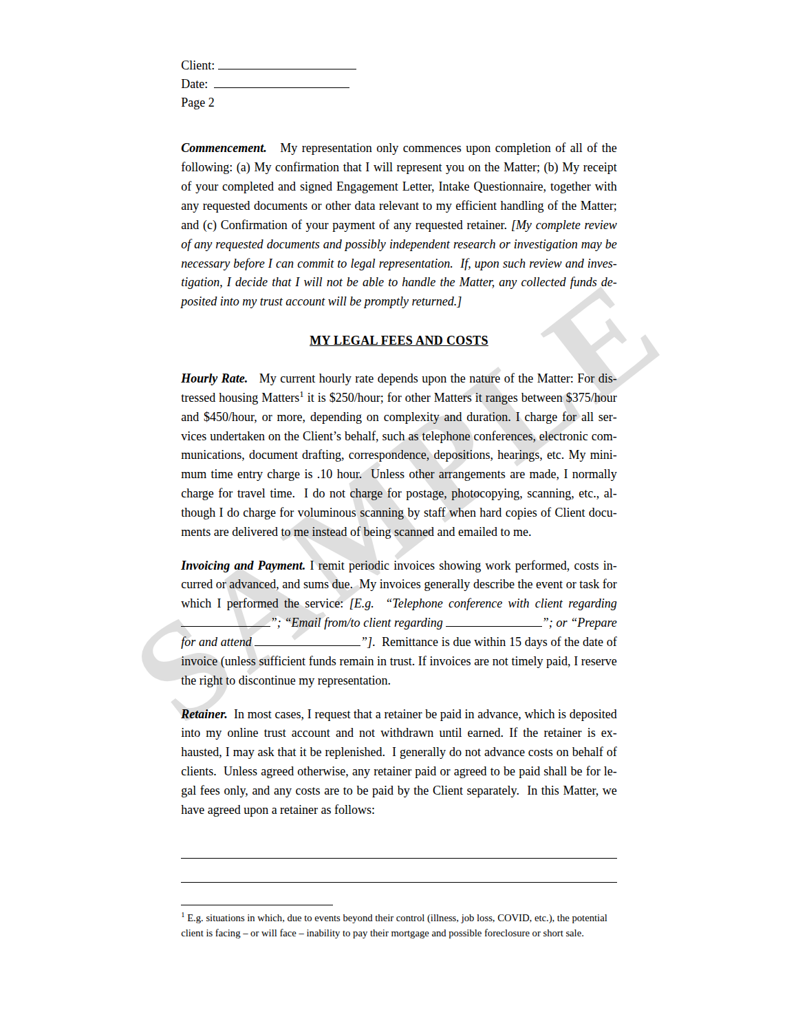SAMPLE
Client:
Date:
Page 2
Commencement. My representation only commences upon completion of all of the following: (a) My confirmation that I will represent you on the Matter; (b) My receipt of your completed and signed Engagement Letter, Intake Questionnaire, together with any requested documents or other data relevant to my efficient handling of the Matter; and (c) Confirmation of your payment of any requested retainer. [My complete review of any requested documents and possibly independent research or investigation may be necessary before I can commit to legal representation. If, upon such review and investigation, I decide that I will not be able to handle the Matter, any collected funds deposited into my trust account will be promptly returned.]
MY LEGAL FEES AND COSTS
Hourly Rate. My current hourly rate depends upon the nature of the Matter: For distressed housing Matters1 it is $250/hour; for other Matters it ranges between $375/hour and $450/hour, or more, depending on complexity and duration. I charge for all services undertaken on the Client’s behalf, such as telephone conferences, electronic communications, document drafting, correspondence, depositions, hearings, etc. My minimum time entry charge is .10 hour. Unless other arrangements are made, I normally charge for travel time. I do not charge for postage, photocopying, scanning, etc., although I do charge for voluminous scanning by staff when hard copies of Client documents are delivered to me instead of being scanned and emailed to me.
Invoicing and Payment. I remit periodic invoices showing work performed, costs incurred or advanced, and sums due. My invoices generally describe the event or task for which I performed the service: [E.g. “Telephone conference with client regarding ”; “Email from/to client regarding ”; or “Prepare for and attend ”]. Remittance is due within 15 days of the date of invoice (unless sufficient funds remain in trust. If invoices are not timely paid, I reserve the right to discontinue my representation.
Retainer. In most cases, I request that a retainer be paid in advance, which is deposited into my online trust account and not withdrawn until earned. If the retainer is exhausted, I may ask that it be replenished. I generally do not advance costs on behalf of clients. Unless agreed otherwise, any retainer paid or agreed to be paid shall be for legal fees only, and any costs are to be paid by the Client separately. In this Matter, we have agreed upon a retainer as follows:
1 E.g. situations in which, due to events beyond their control (illness, job loss, COVID, etc.), the potential client is facing – or will face – inability to pay their mortgage and possible foreclosure or short sale.